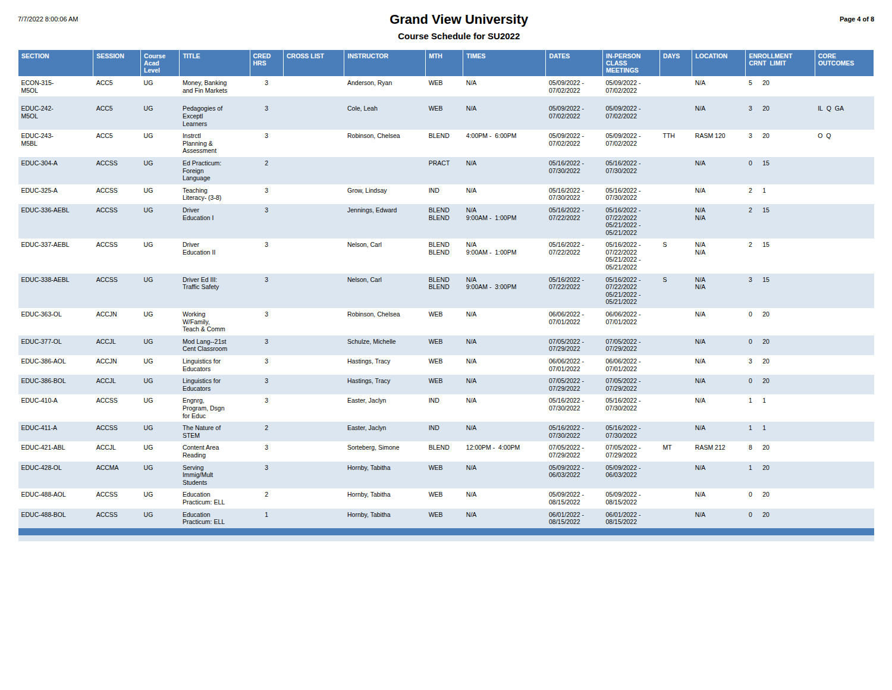7/7/2022 8:00:06 AM
Grand View University
Course Schedule for SU2022
Page 4 of 8
| SECTION | SESSION | Course Acad Level | TITLE | CRED HRS | CROSS LIST | INSTRUCTOR | MTH | TIMES | DATES | IN-PERSON CLASS MEETINGS | DAYS | LOCATION | ENROLLMENT CRNT LIMIT | CORE OUTCOMES |
| --- | --- | --- | --- | --- | --- | --- | --- | --- | --- | --- | --- | --- | --- | --- |
| ECON-315- M5OL | ACC5 | UG | Money, Banking and Fin Markets | 3 | | Anderson, Ryan | WEB | N/A | 05/09/2022 - 07/02/2022 | 05/09/2022 - 07/02/2022 | | N/A | 5 20 | |
| EDUC-242- M5OL | ACC5 | UG | Pedagogies of Exceptl Learners | 3 | | Cole, Leah | WEB | N/A | 05/09/2022 - 07/02/2022 | 05/09/2022 - 07/02/2022 | | N/A | 3 20 | IL Q GA |
| EDUC-243- M5BL | ACC5 | UG | Instrctl Planning & Assessment | 3 | | Robinson, Chelsea | BLEND | 4:00PM - 6:00PM | 05/09/2022 - 07/02/2022 | 05/09/2022 - 07/02/2022 | TTH | RASM 120 | 3 20 | O Q |
| EDUC-304-A | ACCSS | UG | Ed Practicum: Foreign Language | 2 | | | PRACT | N/A | 05/16/2022 - 07/30/2022 | 05/16/2022 - 07/30/2022 | | N/A | 0 15 | |
| EDUC-325-A | ACCSS | UG | Teaching Literacy- (3-8) | 3 | | Grow, Lindsay | IND | N/A | 05/16/2022 - 07/30/2022 | 05/16/2022 - 07/30/2022 | | N/A | 2 1 | |
| EDUC-336-AEBL | ACCSS | UG | Driver Education I | 3 | | Jennings, Edward | BLEND BLEND | N/A 9:00AM - 1:00PM | 05/16/2022 - 07/22/2022 | 05/16/2022 - 07/22/2022 05/21/2022 - 05/21/2022 | | N/A N/A | 2 15 | |
| EDUC-337-AEBL | ACCSS | UG | Driver Education II | 3 | | Nelson, Carl | BLEND BLEND | N/A 9:00AM - 1:00PM | 05/16/2022 - 07/22/2022 | 05/16/2022 - 07/22/2022 05/21/2022 - 05/21/2022 | S | N/A N/A | 2 15 | |
| EDUC-338-AEBL | ACCSS | UG | Driver Ed III: Traffic Safety | 3 | | Nelson, Carl | BLEND BLEND | N/A 9:00AM - 3:00PM | 05/16/2022 - 07/22/2022 | 05/16/2022 - 07/22/2022 05/21/2022 - 05/21/2022 | S | N/A N/A | 3 15 | |
| EDUC-363-OL | ACCJN | UG | Working W/Family, Teach & Comm | 3 | | Robinson, Chelsea | WEB | N/A | 06/06/2022 - 07/01/2022 | 06/06/2022 - 07/01/2022 | | N/A | 0 20 | |
| EDUC-377-OL | ACCJL | UG | Mod Lang--21st Cent Classroom | 3 | | Schulze, Michelle | WEB | N/A | 07/05/2022 - 07/29/2022 | 07/05/2022 - 07/29/2022 | | N/A | 0 20 | |
| EDUC-386-AOL | ACCJN | UG | Linguistics for Educators | 3 | | Hastings, Tracy | WEB | N/A | 06/06/2022 - 07/01/2022 | 06/06/2022 - 07/01/2022 | | N/A | 3 20 | |
| EDUC-386-BOL | ACCJL | UG | Linguistics for Educators | 3 | | Hastings, Tracy | WEB | N/A | 07/05/2022 - 07/29/2022 | 07/05/2022 - 07/29/2022 | | N/A | 0 20 | |
| EDUC-410-A | ACCSS | UG | Engnrg, Program, Dsgn for Educ | 3 | | Easter, Jaclyn | IND | N/A | 05/16/2022 - 07/30/2022 | 05/16/2022 - 07/30/2022 | | N/A | 1 1 | |
| EDUC-411-A | ACCSS | UG | The Nature of STEM | 2 | | Easter, Jaclyn | IND | N/A | 05/16/2022 - 07/30/2022 | 05/16/2022 - 07/30/2022 | | N/A | 1 1 | |
| EDUC-421-ABL | ACCJL | UG | Content Area Reading | 3 | | Sorteberg, Simone | BLEND | 12:00PM - 4:00PM | 07/05/2022 - 07/29/2022 | 07/05/2022 - 07/29/2022 | MT | RASM 212 | 8 20 | |
| EDUC-428-OL | ACCMA | UG | Serving Immig/Mult Students | 3 | | Hornby, Tabitha | WEB | N/A | 05/09/2022 - 06/03/2022 | 05/09/2022 - 06/03/2022 | | N/A | 1 20 | |
| EDUC-488-AOL | ACCSS | UG | Education Practicum: ELL | 2 | | Hornby, Tabitha | WEB | N/A | 05/09/2022 - 08/15/2022 | 05/09/2022 - 08/15/2022 | | N/A | 0 20 | |
| EDUC-488-BOL | ACCSS | UG | Education Practicum: ELL | 1 | | Hornby, Tabitha | WEB | N/A | 06/01/2022 - 08/15/2022 | 06/01/2022 - 08/15/2022 | | N/A | 0 20 | |